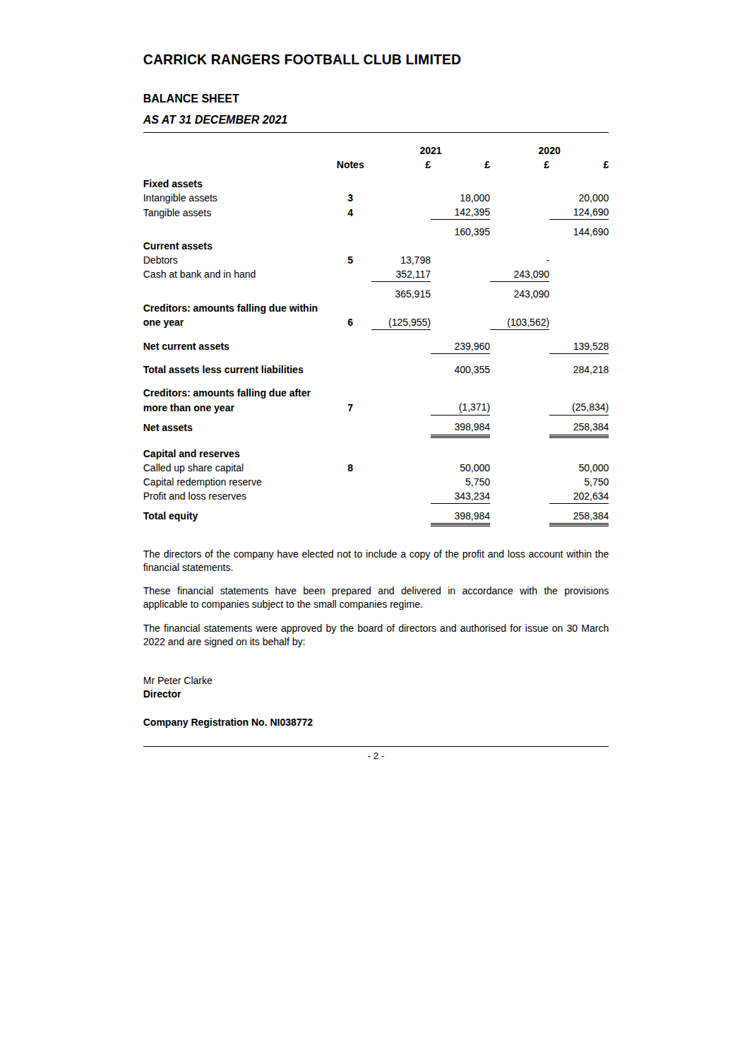CARRICK RANGERS FOOTBALL CLUB LIMITED
BALANCE SHEET
AS AT 31 DECEMBER 2021
| | | 2021 | 2020 |
| --- | --- | --- | --- |
| | Notes | £ | £ | £ | £ |
| Fixed assets | | | | | |
| Intangible assets | 3 | | 18,000 | | 20,000 |
| Tangible assets | 4 | | 142,395 | | 124,690 |
| | | | 160,395 | | 144,690 |
| Current assets | | | | | |
| Debtors | 5 | 13,798 | | - | |
| Cash at bank and in hand | | 352,117 | | 243,090 | |
| | | 365,915 | | 243,090 | |
| Creditors: amounts falling due within | | | | | |
| one year | 6 | (125,955) | | (103,562) | |
| Net current assets | | | 239,960 | | 139,528 |
| Total assets less current liabilities | | | 400,355 | | 284,218 |
| Creditors: amounts falling due after | | | | | |
| more than one year | 7 | | (1,371) | | (25,834) |
| Net assets | | | 398,984 | | 258,384 |
| Capital and reserves | | | | | |
| Called up share capital | 8 | | 50,000 | | 50,000 |
| Capital redemption reserve | | | 5,750 | | 5,750 |
| Profit and loss reserves | | | 343,234 | | 202,634 |
| Total equity | | | 398,984 | | 258,384 |
The directors of the company have elected not to include a copy of the profit and loss account within the financial statements.
These financial statements have been prepared and delivered in accordance with the provisions applicable to companies subject to the small companies regime.
The financial statements were approved by the board of directors and authorised for issue on 30 March 2022 and are signed on its behalf by:
Mr Peter Clarke
Director
Company Registration No. NI038772
- 2 -